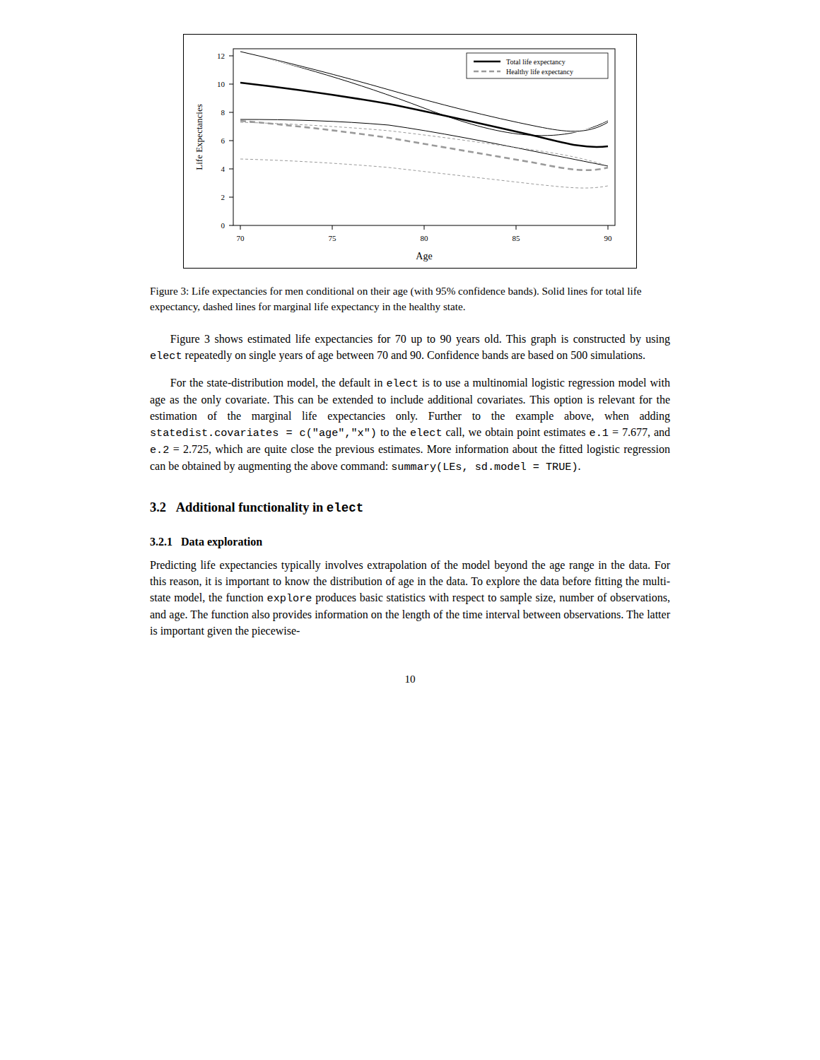0 2 4 6 8 10 12 70 75 80 85 90 Age Life Expectancies Total life expectancy Healthy life expectancy
Figure 3: Life expectancies for men conditional on their age (with 95% confidence bands). Solid lines for total life expectancy, dashed lines for marginal life expectancy in the healthy state.
Figure 3 shows estimated life expectancies for 70 up to 90 years old. This graph is constructed by using elect repeatedly on single years of age between 70 and 90. Confidence bands are based on 500 simulations.
For the state-distribution model, the default in elect is to use a multinomial logistic regression model with age as the only covariate. This can be extended to include additional covariates. This option is relevant for the estimation of the marginal life expectancies only. Further to the example above, when adding statedist.covariates = c("age","x") to the elect call, we obtain point estimates e.1 = 7.677, and e.2 = 2.725, which are quite close the previous estimates. More information about the fitted logistic regression can be obtained by augmenting the above command: summary(LEs, sd.model = TRUE).
3.2 Additional functionality in elect
3.2.1 Data exploration
Predicting life expectancies typically involves extrapolation of the model beyond the age range in the data. For this reason, it is important to know the distribution of age in the data. To explore the data before fitting the multi-state model, the function explore produces basic statistics with respect to sample size, number of observations, and age. The function also provides information on the length of the time interval between observations. The latter is important given the piecewise-
10